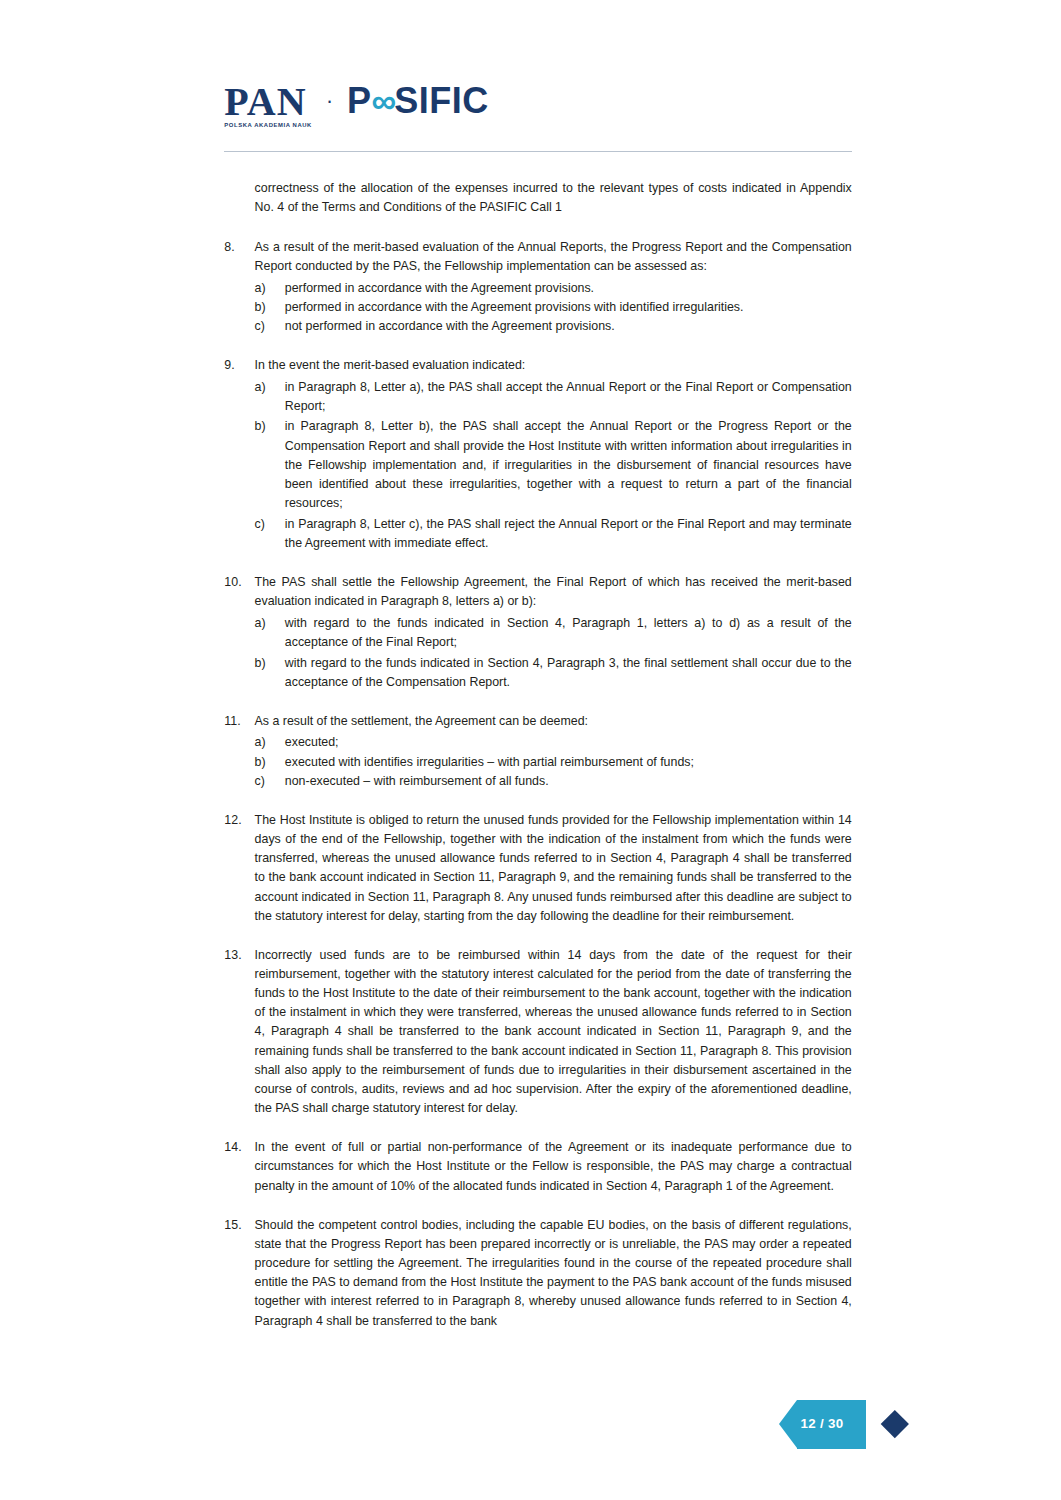PANPOLSKA AKADEMIA NAUK
·
P∞SIFIC PASIFIC
correctness of the allocation of the expenses incurred to the relevant types of costs indicated in Appendix No. 4 of the Terms and Conditions of the PASIFIC Call 1
As a result of the merit-based evaluation of the Annual Reports, the Progress Report and the Compensation Report conducted by the PAS, the Fellowship implementation can be assessed as:
performed in accordance with the Agreement provisions.
performed in accordance with the Agreement provisions with identified irregularities.
not performed in accordance with the Agreement provisions.
In the event the merit-based evaluation indicated:
in Paragraph 8, Letter a), the PAS shall accept the Annual Report or the Final Report or Compensation Report;
in Paragraph 8, Letter b), the PAS shall accept the Annual Report or the Progress Report or the Compensation Report and shall provide the Host Institute with written information about irregularities in the Fellowship implementation and, if irregularities in the disbursement of financial resources have been identified about these irregularities, together with a request to return a part of the financial resources;
in Paragraph 8, Letter c), the PAS shall reject the Annual Report or the Final Report and may terminate the Agreement with immediate effect.
The PAS shall settle the Fellowship Agreement, the Final Report of which has received the merit-based evaluation indicated in Paragraph 8, letters a) or b):
with regard to the funds indicated in Section 4, Paragraph 1, letters a) to d) as a result of the acceptance of the Final Report;
with regard to the funds indicated in Section 4, Paragraph 3, the final settlement shall occur due to the acceptance of the Compensation Report.
As a result of the settlement, the Agreement can be deemed:
executed;
executed with identifies irregularities – with partial reimbursement of funds;
non-executed – with reimbursement of all funds.
The Host Institute is obliged to return the unused funds provided for the Fellowship implementation within 14 days of the end of the Fellowship, together with the indication of the instalment from which the funds were transferred, whereas the unused allowance funds referred to in Section 4, Paragraph 4 shall be transferred to the bank account indicated in Section 11, Paragraph 9, and the remaining funds shall be transferred to the account indicated in Section 11, Paragraph 8. Any unused funds reimbursed after this deadline are subject to the statutory interest for delay, starting from the day following the deadline for their reimbursement.
Incorrectly used funds are to be reimbursed within 14 days from the date of the request for their reimbursement, together with the statutory interest calculated for the period from the date of transferring the funds to the Host Institute to the date of their reimbursement to the bank account, together with the indication of the instalment in which they were transferred, whereas the unused allowance funds referred to in Section 4, Paragraph 4 shall be transferred to the bank account indicated in Section 11, Paragraph 9, and the remaining funds shall be transferred to the bank account indicated in Section 11, Paragraph 8. This provision shall also apply to the reimbursement of funds due to irregularities in their disbursement ascertained in the course of controls, audits, reviews and ad hoc supervision. After the expiry of the aforementioned deadline, the PAS shall charge statutory interest for delay.
In the event of full or partial non-performance of the Agreement or its inadequate performance due to circumstances for which the Host Institute or the Fellow is responsible, the PAS may charge a contractual penalty in the amount of 10% of the allocated funds indicated in Section 4, Paragraph 1 of the Agreement.
Should the competent control bodies, including the capable EU bodies, on the basis of different regulations, state that the Progress Report has been prepared incorrectly or is unreliable, the PAS may order a repeated procedure for settling the Agreement. The irregularities found in the course of the repeated procedure shall entitle the PAS to demand from the Host Institute the payment to the PAS bank account of the funds misused together with interest referred to in Paragraph 8, whereby unused allowance funds referred to in Section 4, Paragraph 4 shall be transferred to the bank
12 / 30